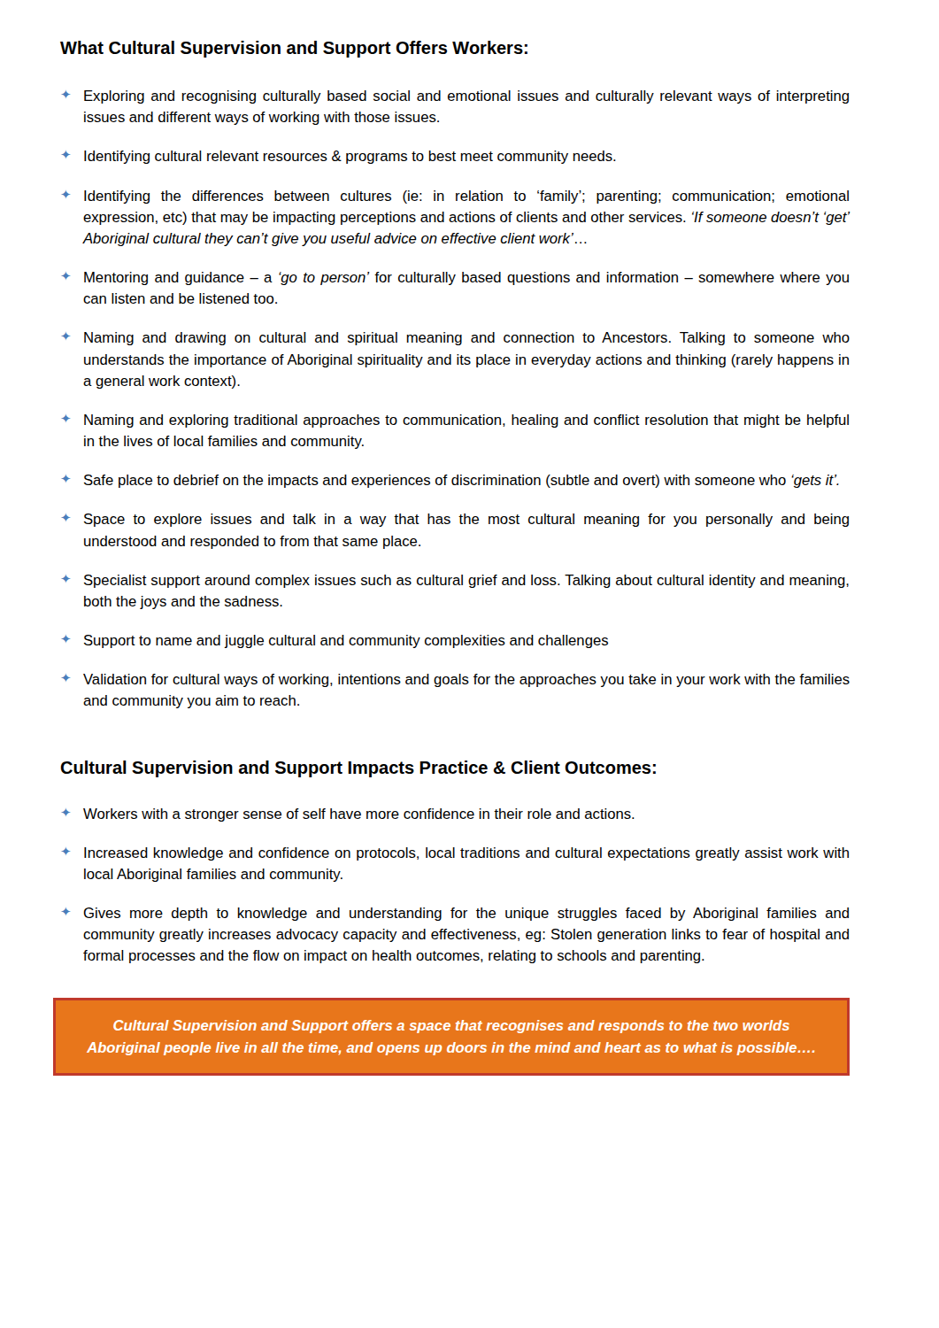What Cultural Supervision and Support Offers Workers:
Exploring and recognising culturally based social and emotional issues and culturally relevant ways of interpreting issues and different ways of working with those issues.
Identifying cultural relevant resources & programs to best meet community needs.
Identifying the differences between cultures (ie: in relation to ‘family’; parenting; communication; emotional expression, etc) that may be impacting perceptions and actions of clients and other services. ‘If someone doesn’t ‘get’ Aboriginal cultural they can’t give you useful advice on effective client work’…
Mentoring and guidance – a ‘go to person’ for culturally based questions and information – somewhere where you can listen and be listened too.
Naming and drawing on cultural and spiritual meaning and connection to Ancestors. Talking to someone who understands the importance of Aboriginal spirituality and its place in everyday actions and thinking (rarely happens in a general work context).
Naming and exploring traditional approaches to communication, healing and conflict resolution that might be helpful in the lives of local families and community.
Safe place to debrief on the impacts and experiences of discrimination (subtle and overt) with someone who ‘gets it’.
Space to explore issues and talk in a way that has the most cultural meaning for you personally and being understood and responded to from that same place.
Specialist support around complex issues such as cultural grief and loss. Talking about cultural identity and meaning, both the joys and the sadness.
Support to name and juggle cultural and community complexities and challenges
Validation for cultural ways of working, intentions and goals for the approaches you take in your work with the families and community you aim to reach.
Cultural Supervision and Support Impacts Practice & Client Outcomes:
Workers with a stronger sense of self have more confidence in their role and actions.
Increased knowledge and confidence on protocols, local traditions and cultural expectations greatly assist work with local Aboriginal families and community.
Gives more depth to knowledge and understanding for the unique struggles faced by Aboriginal families and community greatly increases advocacy capacity and effectiveness, eg: Stolen generation links to fear of hospital and formal processes and the flow on impact on health outcomes, relating to schools and parenting.
Cultural Supervision and Support offers a space that recognises and responds to the two worlds Aboriginal people live in all the time, and opens up doors in the mind and heart as to what is possible….